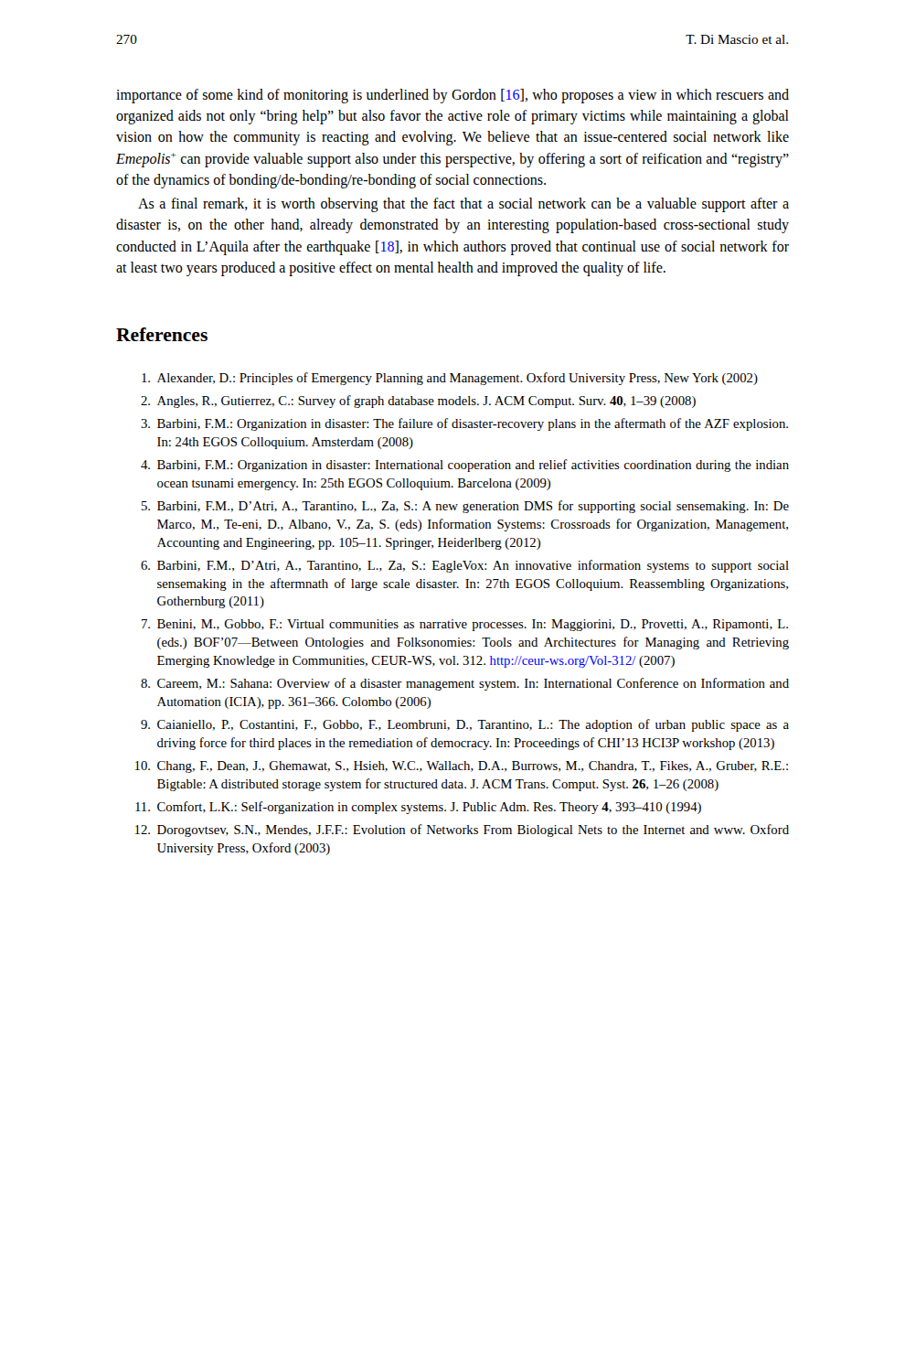270 T. Di Mascio et al.
importance of some kind of monitoring is underlined by Gordon [16], who proposes a view in which rescuers and organized aids not only “bring help” but also favor the active role of primary victims while maintaining a global vision on how the community is reacting and evolving. We believe that an issue-centered social network like Emepolis+ can provide valuable support also under this perspective, by offering a sort of reification and “registry” of the dynamics of bonding/de-bonding/re-bonding of social connections.
As a final remark, it is worth observing that the fact that a social network can be a valuable support after a disaster is, on the other hand, already demonstrated by an interesting population-based cross-sectional study conducted in L’Aquila after the earthquake [18], in which authors proved that continual use of social network for at least two years produced a positive effect on mental health and improved the quality of life.
References
Alexander, D.: Principles of Emergency Planning and Management. Oxford University Press, New York (2002)
Angles, R., Gutierrez, C.: Survey of graph database models. J. ACM Comput. Surv. 40, 1–39 (2008)
Barbini, F.M.: Organization in disaster: The failure of disaster-recovery plans in the aftermath of the AZF explosion. In: 24th EGOS Colloquium. Amsterdam (2008)
Barbini, F.M.: Organization in disaster: International cooperation and relief activities coordination during the indian ocean tsunami emergency. In: 25th EGOS Colloquium. Barcelona (2009)
Barbini, F.M., D’Atri, A., Tarantino, L., Za, S.: A new generation DMS for supporting social sensemaking. In: De Marco, M., Te-eni, D., Albano, V., Za, S. (eds) Information Systems: Crossroads for Organization, Management, Accounting and Engineering, pp. 105–11. Springer, Heiderlberg (2012)
Barbini, F.M., D’Atri, A., Tarantino, L., Za, S.: EagleVox: An innovative information systems to support social sensemaking in the aftermnath of large scale disaster. In: 27th EGOS Colloquium. Reassembling Organizations, Gothernburg (2011)
Benini, M., Gobbo, F.: Virtual communities as narrative processes. In: Maggiorini, D., Provetti, A., Ripamonti, L. (eds.) BOF’07—Between Ontologies and Folksonomies: Tools and Architectures for Managing and Retrieving Emerging Knowledge in Communities, CEUR-WS, vol. 312. http://ceur-ws.org/Vol-312/ (2007)
Careem, M.: Sahana: Overview of a disaster management system. In: International Conference on Information and Automation (ICIA), pp. 361–366. Colombo (2006)
Caianiello, P., Costantini, F., Gobbo, F., Leombruni, D., Tarantino, L.: The adoption of urban public space as a driving force for third places in the remediation of democracy. In: Proceedings of CHI’13 HCI3P workshop (2013)
Chang, F., Dean, J., Ghemawat, S., Hsieh, W.C., Wallach, D.A., Burrows, M., Chandra, T., Fikes, A., Gruber, R.E.: Bigtable: A distributed storage system for structured data. J. ACM Trans. Comput. Syst. 26, 1–26 (2008)
Comfort, L.K.: Self-organization in complex systems. J. Public Adm. Res. Theory 4, 393–410 (1994)
Dorogovtsev, S.N., Mendes, J.F.F.: Evolution of Networks From Biological Nets to the Internet and www. Oxford University Press, Oxford (2003)